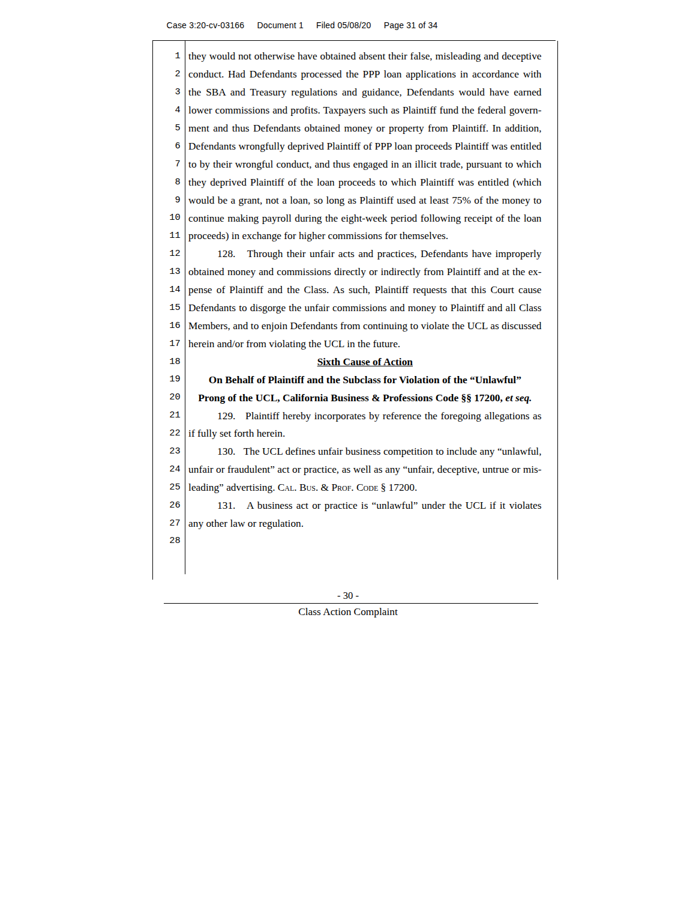Case 3:20-cv-03166 Document 1 Filed 05/08/20 Page 31 of 34
1
2
3
4
5
6
7
8
9
10
11
12
13
14
15
16
17
18
19
20
21
22
23
24
25
26
27
28
they would not otherwise have obtained absent their false, misleading and deceptive conduct. Had Defendants processed the PPP loan applications in accordance with the SBA and Treasury regulations and guidance, Defendants would have earned lower commissions and profits. Taxpayers such as Plaintiff fund the federal government and thus Defendants obtained money or property from Plaintiff. In addition, Defendants wrongfully deprived Plaintiff of PPP loan proceeds Plaintiff was entitled to by their wrongful conduct, and thus engaged in an illicit trade, pursuant to which they deprived Plaintiff of the loan proceeds to which Plaintiff was entitled (which would be a grant, not a loan, so long as Plaintiff used at least 75% of the money to continue making payroll during the eight-week period following receipt of the loan proceeds) in exchange for higher commissions for themselves.
128. Through their unfair acts and practices, Defendants have improperly obtained money and commissions directly or indirectly from Plaintiff and at the expense of Plaintiff and the Class. As such, Plaintiff requests that this Court cause Defendants to disgorge the unfair commissions and money to Plaintiff and all Class Members, and to enjoin Defendants from continuing to violate the UCL as discussed herein and/or from violating the UCL in the future.
Sixth Cause of Action
On Behalf of Plaintiff and the Subclass for Violation of the “Unlawful”
Prong of the UCL, California Business & Professions Code §§ 17200, et seq.
129. Plaintiff hereby incorporates by reference the foregoing allegations as if fully set forth herein.
130. The UCL defines unfair business competition to include any “unlawful, unfair or fraudulent” act or practice, as well as any “unfair, deceptive, untrue or misleading” advertising. Cal. Bus. & Prof. Code § 17200.
131. A business act or practice is “unlawful” under the UCL if it violates any other law or regulation.
- 30 -
Class Action Complaint